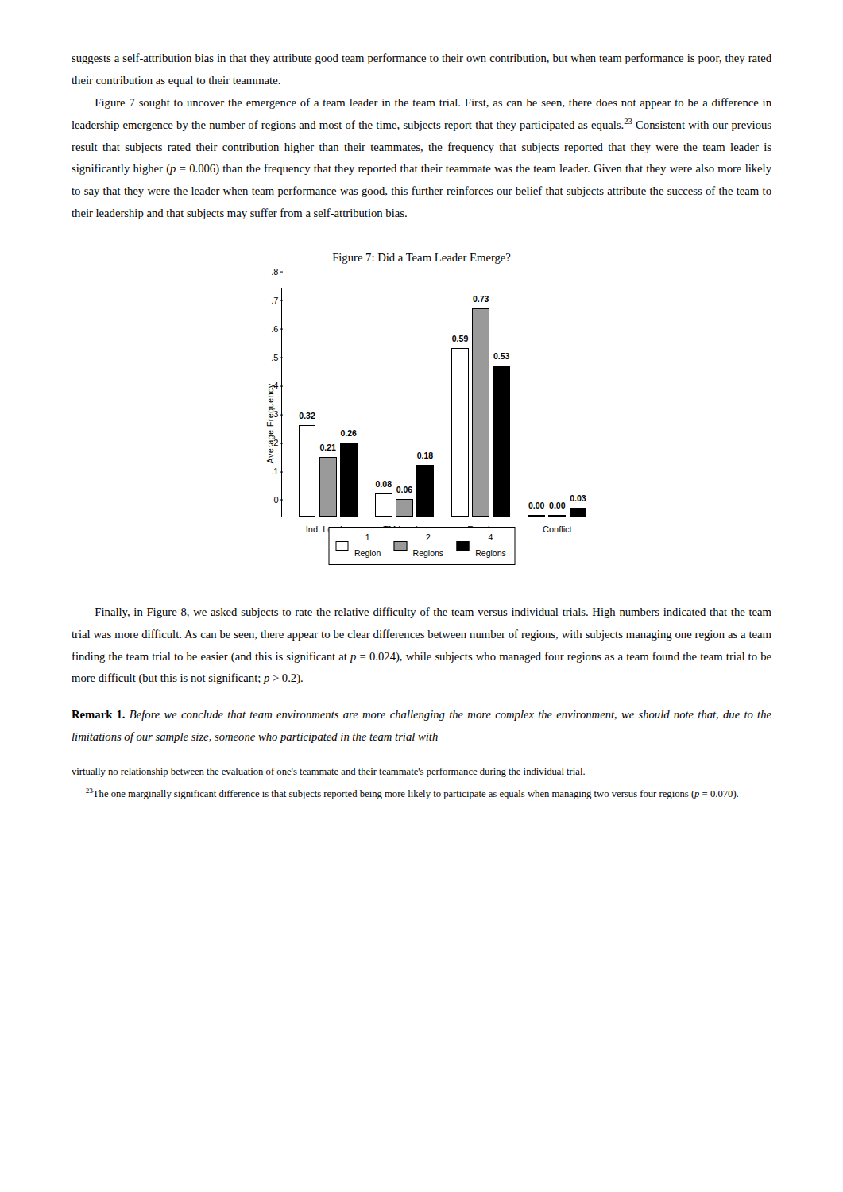suggests a self-attribution bias in that they attribute good team performance to their own contribution, but when team performance is poor, they rated their contribution as equal to their teammate.
Figure 7 sought to uncover the emergence of a team leader in the team trial. First, as can be seen, there does not appear to be a difference in leadership emergence by the number of regions and most of the time, subjects report that they participated as equals.23 Consistent with our previous result that subjects rated their contribution higher than their teammates, the frequency that subjects reported that they were the team leader is significantly higher (p = 0.006) than the frequency that they reported that their teammate was the team leader. Given that they were also more likely to say that they were the leader when team performance was good, this further reinforces our belief that subjects attribute the success of the team to their leadership and that subjects may suffer from a self-attribution bias.
Figure 7: Did a Team Leader Emerge?
Average Frequency
0
.1
.2
.3
.4
.5
.6
.7
.8
0.32
0.21
0.26
Ind. Leader
0.08
0.06
0.18
TM Leader
0.59
0.73
0.53
Equals
0.00
0.00
0.03
Conflict
1 Region 2 Regions 4 Regions
Finally, in Figure 8, we asked subjects to rate the relative difficulty of the team versus individual trials. High numbers indicated that the team trial was more difficult. As can be seen, there appear to be clear differences between number of regions, with subjects managing one region as a team finding the team trial to be easier (and this is significant at p = 0.024), while subjects who managed four regions as a team found the team trial to be more difficult (but this is not significant; p > 0.2).
Remark 1. Before we conclude that team environments are more challenging the more complex the environment, we should note that, due to the limitations of our sample size, someone who participated in the team trial with
virtually no relationship between the evaluation of one's teammate and their teammate's performance during the individual trial.
23The one marginally significant difference is that subjects reported being more likely to participate as equals when managing two versus four regions (p = 0.070).